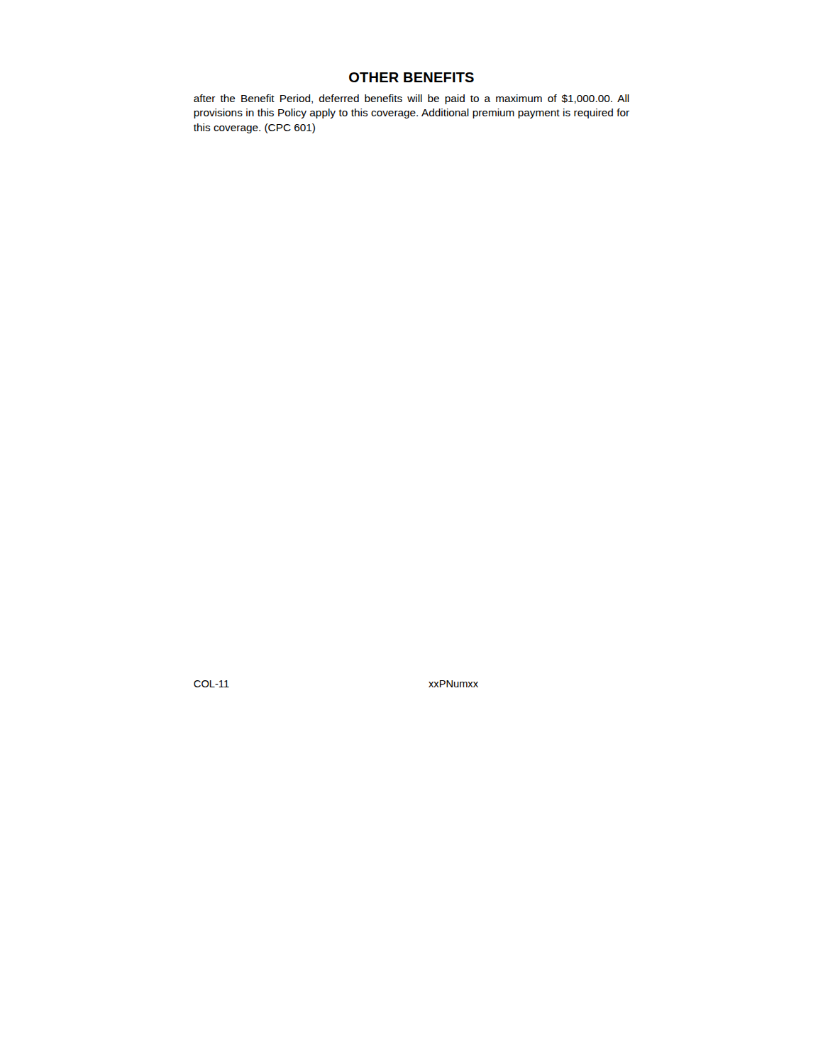OTHER BENEFITS
after the Benefit Period, deferred benefits will be paid to a maximum of $1,000.00. All provisions in this Policy apply to this coverage. Additional premium payment is required for this coverage. (CPC 601)
COL-11
xxPNumxx